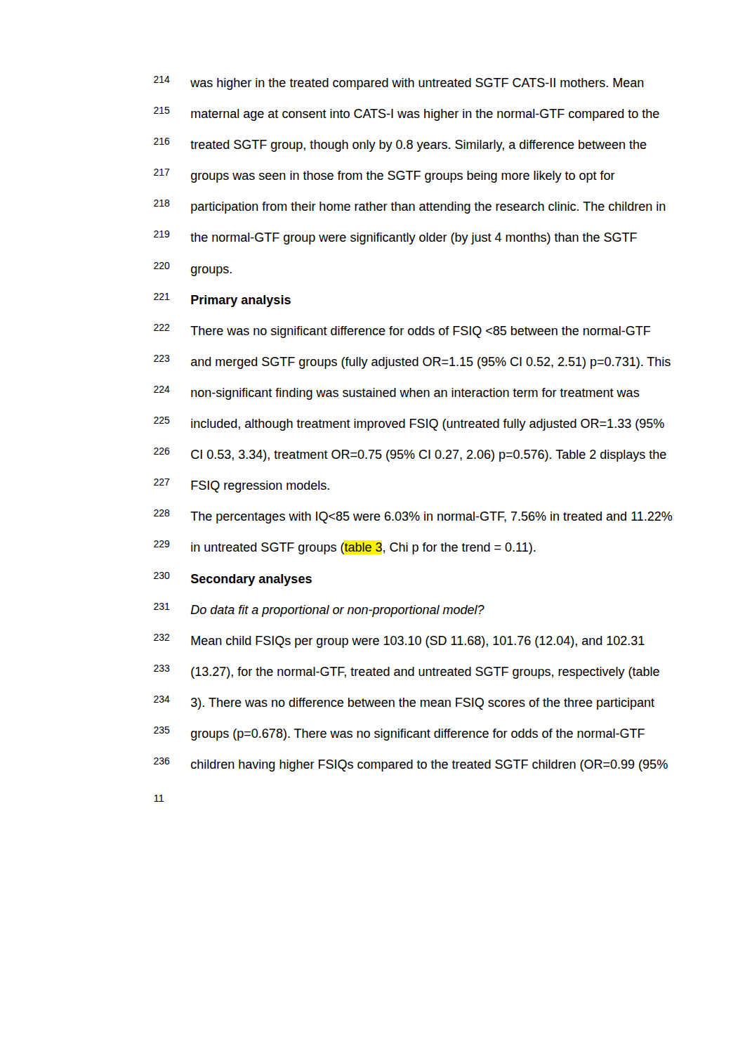214 was higher in the treated compared with untreated SGTF CATS-II mothers. Mean 215 maternal age at consent into CATS-I was higher in the normal-GTF compared to the 216 treated SGTF group, though only by 0.8 years. Similarly, a difference between the 217 groups was seen in those from the SGTF groups being more likely to opt for 218 participation from their home rather than attending the research clinic. The children in 219 the normal-GTF group were significantly older (by just 4 months) than the SGTF 220 groups. 221
Primary analysis
222 There was no significant difference for odds of FSIQ <85 between the normal-GTF 223 and merged SGTF groups (fully adjusted OR=1.15 (95% CI 0.52, 2.51) p=0.731). This 224 non-significant finding was sustained when an interaction term for treatment was 225 included, although treatment improved FSIQ (untreated fully adjusted OR=1.33 (95% 226 CI 0.53, 3.34), treatment OR=0.75 (95% CI 0.27, 2.06) p=0.576). Table 2 displays the 227 FSIQ regression models. 228 The percentages with IQ<85 were 6.03% in normal-GTF, 7.56% in treated and 11.22% 229 in untreated SGTF groups (table 3, Chi p for the trend = 0.11). 230
Secondary analyses
231 Do data fit a proportional or non-proportional model? 232 Mean child FSIQs per group were 103.10 (SD 11.68), 101.76 (12.04), and 102.31 233(13.27), for the normal-GTF, treated and untreated SGTF groups, respectively (table 2343). There was no difference between the mean FSIQ scores of the three participant 235 groups (p=0.678). There was no significant difference for odds of the normal-GTF 236 children having higher FSIQs compared to the treated SGTF children (OR=0.99 (95%
11